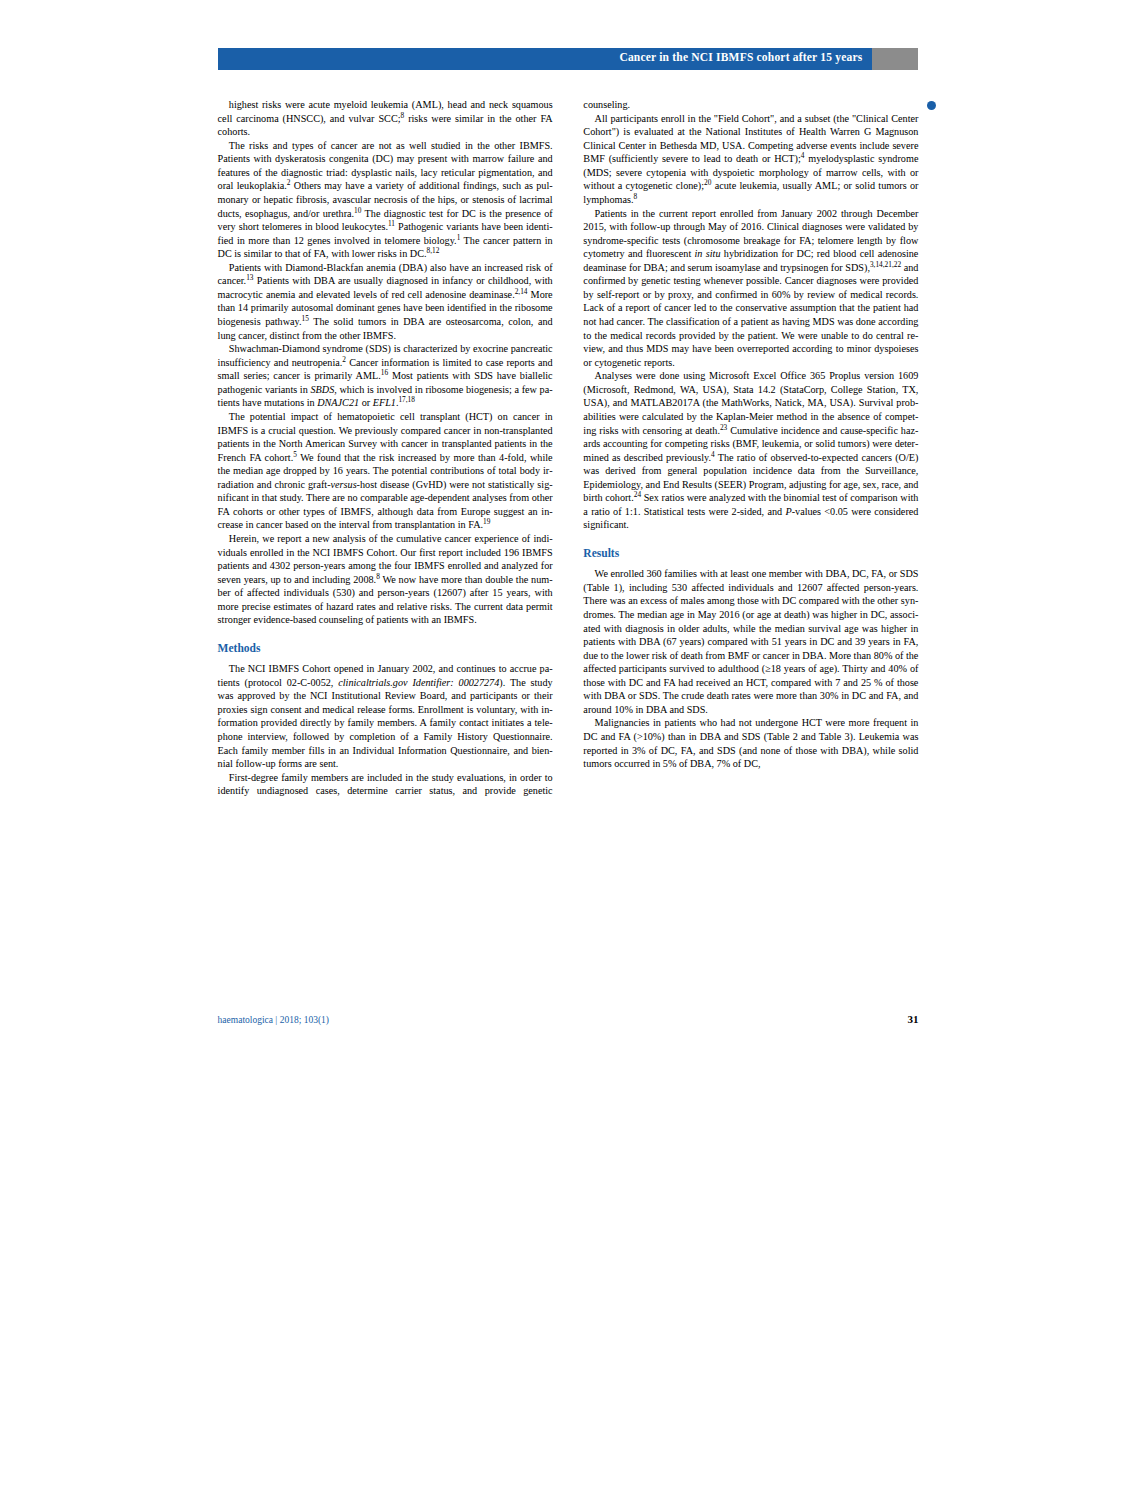Cancer in the NCI IBMFS cohort after 15 years
highest risks were acute myeloid leukemia (AML), head and neck squamous cell carcinoma (HNSCC), and vulvar SCC;8 risks were similar in the other FA cohorts.
The risks and types of cancer are not as well studied in the other IBMFS. Patients with dyskeratosis congenita (DC) may present with marrow failure and features of the diagnostic triad: dysplastic nails, lacy reticular pigmentation, and oral leukoplakia.2 Others may have a variety of additional findings, such as pulmonary or hepatic fibrosis, avascular necrosis of the hips, or stenosis of lacrimal ducts, esophagus, and/or urethra.10 The diagnostic test for DC is the presence of very short telomeres in blood leukocytes.11 Pathogenic variants have been identified in more than 12 genes involved in telomere biology.1 The cancer pattern in DC is similar to that of FA, with lower risks in DC.8,12
Patients with Diamond-Blackfan anemia (DBA) also have an increased risk of cancer.13 Patients with DBA are usually diagnosed in infancy or childhood, with macrocytic anemia and elevated levels of red cell adenosine deaminase.2,14 More than 14 primarily autosomal dominant genes have been identified in the ribosome biogenesis pathway.15 The solid tumors in DBA are osteosarcoma, colon, and lung cancer, distinct from the other IBMFS.
Shwachman-Diamond syndrome (SDS) is characterized by exocrine pancreatic insufficiency and neutropenia.2 Cancer information is limited to case reports and small series; cancer is primarily AML.16 Most patients with SDS have biallelic pathogenic variants in SBDS, which is involved in ribosome biogenesis; a few patients have mutations in DNAJC21 or EFL1.17,18
The potential impact of hematopoietic cell transplant (HCT) on cancer in IBMFS is a crucial question. We previously compared cancer in non-transplanted patients in the North American Survey with cancer in transplanted patients in the French FA cohort.5 We found that the risk increased by more than 4-fold, while the median age dropped by 16 years. The potential contributions of total body irradiation and chronic graft-versus-host disease (GvHD) were not statistically significant in that study. There are no comparable age-dependent analyses from other FA cohorts or other types of IBMFS, although data from Europe suggest an increase in cancer based on the interval from transplantation in FA.19
Herein, we report a new analysis of the cumulative cancer experience of individuals enrolled in the NCI IBMFS Cohort. Our first report included 196 IBMFS patients and 4302 person-years among the four IBMFS enrolled and analyzed for seven years, up to and including 2008.8 We now have more than double the number of affected individuals (530) and person-years (12607) after 15 years, with more precise estimates of hazard rates and relative risks. The current data permit stronger evidence-based counseling of patients with an IBMFS.
Methods
The NCI IBMFS Cohort opened in January 2002, and continues to accrue patients (protocol 02-C-0052, clinicaltrials.gov Identifier: 00027274). The study was approved by the NCI Institutional Review Board, and participants or their proxies sign consent and medical release forms. Enrollment is voluntary, with information provided directly by family members. A family contact initiates a telephone interview, followed by completion of a Family History Questionnaire. Each family member fills in an Individual Information Questionnaire, and biennial follow-up forms are sent.
First-degree family members are included in the study evaluations, in order to identify undiagnosed cases, determine carrier status, and provide genetic counseling.
All participants enroll in the "Field Cohort", and a subset (the "Clinical Center Cohort") is evaluated at the National Institutes of Health Warren G Magnuson Clinical Center in Bethesda MD, USA. Competing adverse events include severe BMF (sufficiently severe to lead to death or HCT);4 myelodysplastic syndrome (MDS; severe cytopenia with dyspoietic morphology of marrow cells, with or without a cytogenetic clone);20 acute leukemia, usually AML; or solid tumors or lymphomas.8
Patients in the current report enrolled from January 2002 through December 2015, with follow-up through May of 2016. Clinical diagnoses were validated by syndrome-specific tests (chromosome breakage for FA; telomere length by flow cytometry and fluorescent in situ hybridization for DC; red blood cell adenosine deaminase for DBA; and serum isoamylase and trypsinogen for SDS),3,14,21,22 and confirmed by genetic testing whenever possible. Cancer diagnoses were provided by self-report or by proxy, and confirmed in 60% by review of medical records. Lack of a report of cancer led to the conservative assumption that the patient had not had cancer. The classification of a patient as having MDS was done according to the medical records provided by the patient. We were unable to do central review, and thus MDS may have been overreported according to minor dyspoieses or cytogenetic reports.
Analyses were done using Microsoft Excel Office 365 Proplus version 1609 (Microsoft, Redmond, WA, USA), Stata 14.2 (StataCorp, College Station, TX, USA), and MATLAB2017A (the MathWorks, Natick, MA, USA). Survival probabilities were calculated by the Kaplan-Meier method in the absence of competing risks with censoring at death.23 Cumulative incidence and cause-specific hazards accounting for competing risks (BMF, leukemia, or solid tumors) were determined as described previously.4 The ratio of observed-to-expected cancers (O/E) was derived from general population incidence data from the Surveillance, Epidemiology, and End Results (SEER) Program, adjusting for age, sex, race, and birth cohort.24 Sex ratios were analyzed with the binomial test of comparison with a ratio of 1:1. Statistical tests were 2-sided, and P-values <0.05 were considered significant.
Results
We enrolled 360 families with at least one member with DBA, DC, FA, or SDS (Table 1), including 530 affected individuals and 12607 affected person-years. There was an excess of males among those with DC compared with the other syndromes. The median age in May 2016 (or age at death) was higher in DC, associated with diagnosis in older adults, while the median survival age was higher in patients with DBA (67 years) compared with 51 years in DC and 39 years in FA, due to the lower risk of death from BMF or cancer in DBA. More than 80% of the affected participants survived to adulthood (≥18 years of age). Thirty and 40% of those with DC and FA had received an HCT, compared with 7 and 25 % of those with DBA or SDS. The crude death rates were more than 30% in DC and FA, and around 10% in DBA and SDS.
Malignancies in patients who had not undergone HCT were more frequent in DC and FA (>10%) than in DBA and SDS (Table 2 and Table 3). Leukemia was reported in 3% of DC, FA, and SDS (and none of those with DBA), while solid tumors occurred in 5% of DBA, 7% of DC,
haematologica | 2018; 103(1)
31